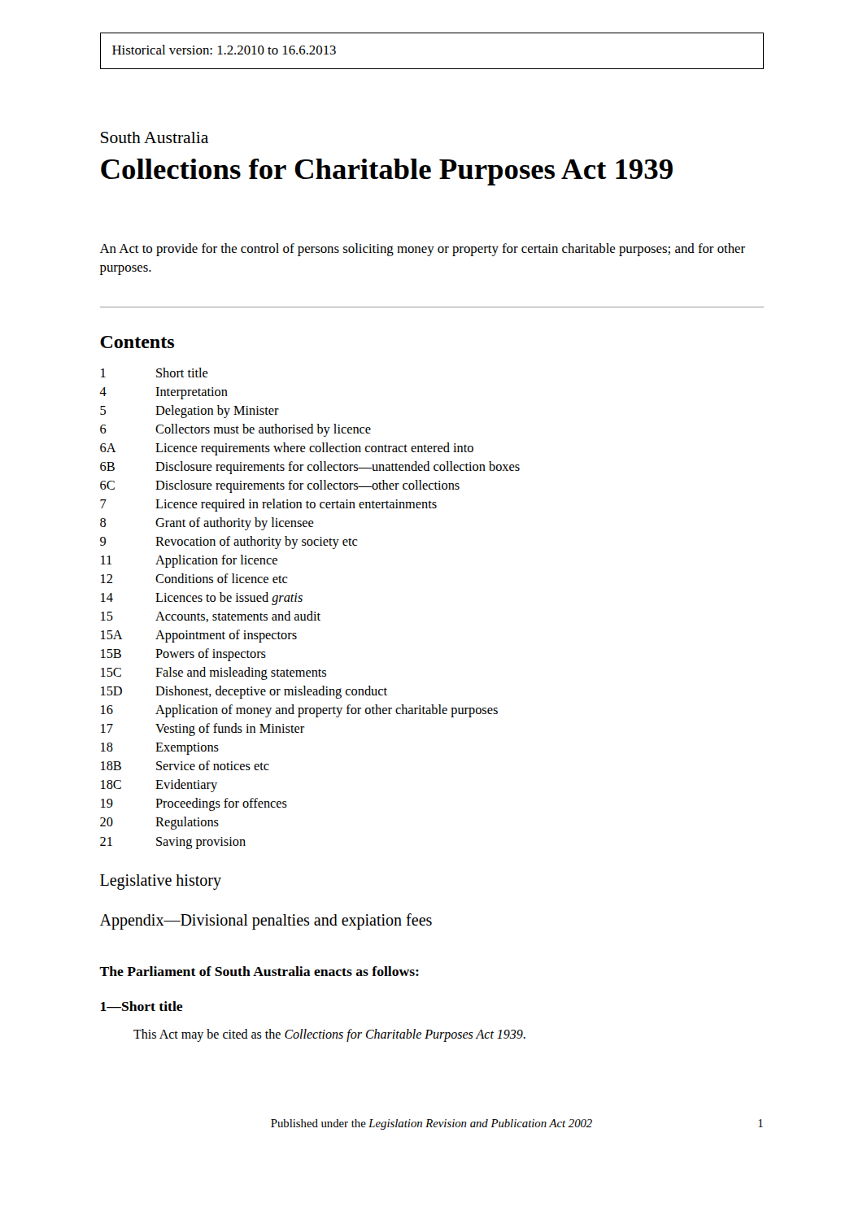Historical version: 1.2.2010 to 16.6.2013
South Australia
Collections for Charitable Purposes Act 1939
An Act to provide for the control of persons soliciting money or property for certain charitable purposes; and for other purposes.
Contents
| 1 | Short title |
| 4 | Interpretation |
| 5 | Delegation by Minister |
| 6 | Collectors must be authorised by licence |
| 6A | Licence requirements where collection contract entered into |
| 6B | Disclosure requirements for collectors—unattended collection boxes |
| 6C | Disclosure requirements for collectors—other collections |
| 7 | Licence required in relation to certain entertainments |
| 8 | Grant of authority by licensee |
| 9 | Revocation of authority by society etc |
| 11 | Application for licence |
| 12 | Conditions of licence etc |
| 14 | Licences to be issued gratis |
| 15 | Accounts, statements and audit |
| 15A | Appointment of inspectors |
| 15B | Powers of inspectors |
| 15C | False and misleading statements |
| 15D | Dishonest, deceptive or misleading conduct |
| 16 | Application of money and property for other charitable purposes |
| 17 | Vesting of funds in Minister |
| 18 | Exemptions |
| 18B | Service of notices etc |
| 18C | Evidentiary |
| 19 | Proceedings for offences |
| 20 | Regulations |
| 21 | Saving provision |
Legislative history
Appendix—Divisional penalties and expiation fees
The Parliament of South Australia enacts as follows:
1—Short title
This Act may be cited as the Collections for Charitable Purposes Act 1939.
Published under the Legislation Revision and Publication Act 2002
1